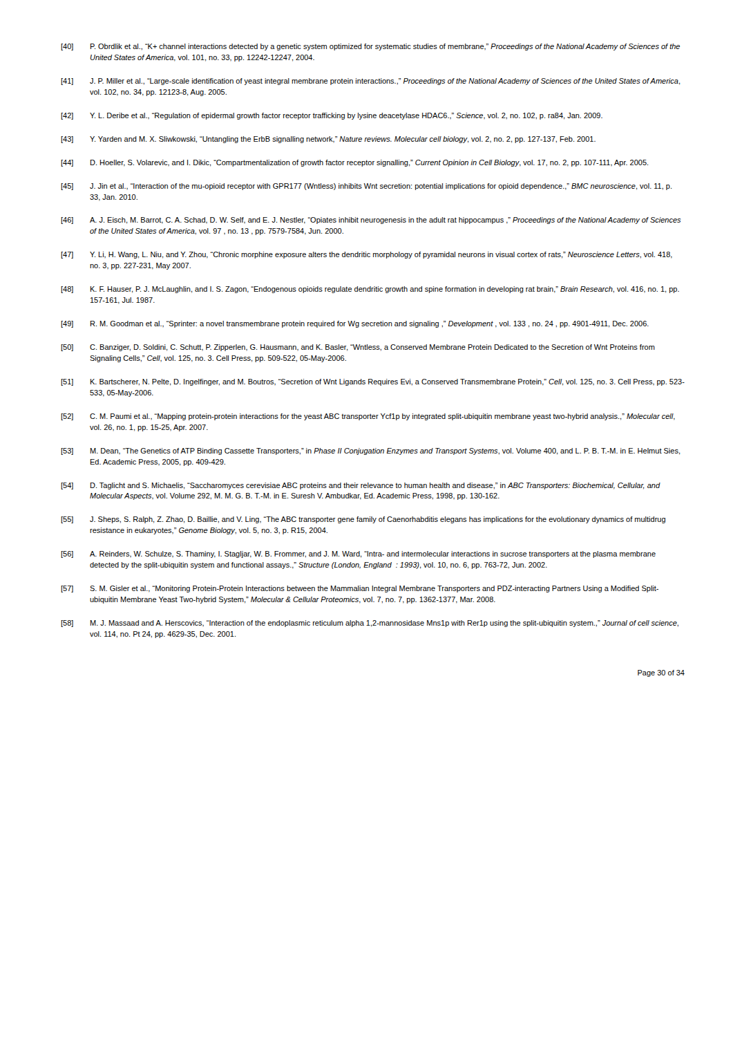[40] P. Obrdlik et al., “K+ channel interactions detected by a genetic system optimized for systematic studies of membrane,” Proceedings of the National Academy of Sciences of the United States of America, vol. 101, no. 33, pp. 12242-12247, 2004.
[41] J. P. Miller et al., “Large-scale identification of yeast integral membrane protein interactions.,” Proceedings of the National Academy of Sciences of the United States of America, vol. 102, no. 34, pp. 12123-8, Aug. 2005.
[42] Y. L. Deribe et al., “Regulation of epidermal growth factor receptor trafficking by lysine deacetylase HDAC6.,” Science, vol. 2, no. 102, p. ra84, Jan. 2009.
[43] Y. Yarden and M. X. Sliwkowski, “Untangling the ErbB signalling network,” Nature reviews. Molecular cell biology, vol. 2, no. 2, pp. 127-137, Feb. 2001.
[44] D. Hoeller, S. Volarevic, and I. Dikic, “Compartmentalization of growth factor receptor signalling,” Current Opinion in Cell Biology, vol. 17, no. 2, pp. 107-111, Apr. 2005.
[45] J. Jin et al., “Interaction of the mu-opioid receptor with GPR177 (Wntless) inhibits Wnt secretion: potential implications for opioid dependence.,” BMC neuroscience, vol. 11, p. 33, Jan. 2010.
[46] A. J. Eisch, M. Barrot, C. A. Schad, D. W. Self, and E. J. Nestler, “Opiates inhibit neurogenesis in the adult rat hippocampus ,” Proceedings of the National Academy of Sciences of the United States of America, vol. 97 , no. 13 , pp. 7579-7584, Jun. 2000.
[47] Y. Li, H. Wang, L. Niu, and Y. Zhou, “Chronic morphine exposure alters the dendritic morphology of pyramidal neurons in visual cortex of rats,” Neuroscience Letters, vol. 418, no. 3, pp. 227-231, May 2007.
[48] K. F. Hauser, P. J. McLaughlin, and I. S. Zagon, “Endogenous opioids regulate dendritic growth and spine formation in developing rat brain,” Brain Research, vol. 416, no. 1, pp. 157-161, Jul. 1987.
[49] R. M. Goodman et al., “Sprinter: a novel transmembrane protein required for Wg secretion and signaling ,” Development , vol. 133 , no. 24 , pp. 4901-4911, Dec. 2006.
[50] C. Banziger, D. Soldini, C. Schutt, P. Zipperlen, G. Hausmann, and K. Basler, “Wntless, a Conserved Membrane Protein Dedicated to the Secretion of Wnt Proteins from Signaling Cells,” Cell, vol. 125, no. 3. Cell Press, pp. 509-522, 05-May-2006.
[51] K. Bartscherer, N. Pelte, D. Ingelfinger, and M. Boutros, “Secretion of Wnt Ligands Requires Evi, a Conserved Transmembrane Protein,” Cell, vol. 125, no. 3. Cell Press, pp. 523-533, 05-May-2006.
[52] C. M. Paumi et al., “Mapping protein-protein interactions for the yeast ABC transporter Ycf1p by integrated split-ubiquitin membrane yeast two-hybrid analysis.,” Molecular cell, vol. 26, no. 1, pp. 15-25, Apr. 2007.
[53] M. Dean, “The Genetics of ATP Binding Cassette Transporters,” in Phase II Conjugation Enzymes and Transport Systems, vol. Volume 400, and L. P. B. T.-M. in E. Helmut Sies, Ed. Academic Press, 2005, pp. 409-429.
[54] D. Taglicht and S. Michaelis, “Saccharomyces cerevisiae ABC proteins and their relevance to human health and disease,” in ABC Transporters: Biochemical, Cellular, and Molecular Aspects, vol. Volume 292, M. M. G. B. T.-M. in E. Suresh V. Ambudkar, Ed. Academic Press, 1998, pp. 130-162.
[55] J. Sheps, S. Ralph, Z. Zhao, D. Baillie, and V. Ling, “The ABC transporter gene family of Caenorhabditis elegans has implications for the evolutionary dynamics of multidrug resistance in eukaryotes,” Genome Biology, vol. 5, no. 3, p. R15, 2004.
[56] A. Reinders, W. Schulze, S. Thaminy, I. Stagljar, W. B. Frommer, and J. M. Ward, “Intra- and intermolecular interactions in sucrose transporters at the plasma membrane detected by the split-ubiquitin system and functional assays.,” Structure (London, England : 1993), vol. 10, no. 6, pp. 763-72, Jun. 2002.
[57] S. M. Gisler et al., “Monitoring Protein-Protein Interactions between the Mammalian Integral Membrane Transporters and PDZ-interacting Partners Using a Modified Split-ubiquitin Membrane Yeast Two-hybrid System,” Molecular & Cellular Proteomics, vol. 7, no. 7, pp. 1362-1377, Mar. 2008.
[58] M. J. Massaad and A. Herscovics, “Interaction of the endoplasmic reticulum alpha 1,2-mannosidase Mns1p with Rer1p using the split-ubiquitin system.,” Journal of cell science, vol. 114, no. Pt 24, pp. 4629-35, Dec. 2001.
Page 30 of 34